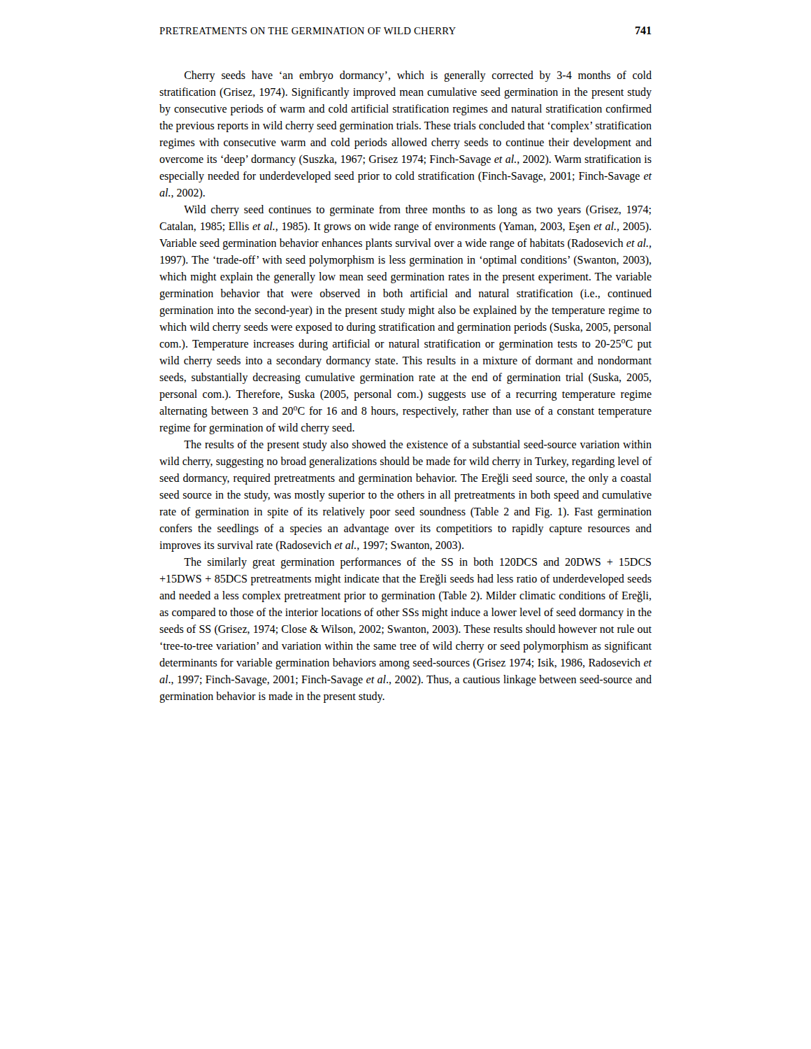PRETREATMENTS ON THE GERMINATION OF WILD CHERRY 741
Cherry seeds have ‘an embryo dormancy’, which is generally corrected by 3-4 months of cold stratification (Grisez, 1974). Significantly improved mean cumulative seed germination in the present study by consecutive periods of warm and cold artificial stratification regimes and natural stratification confirmed the previous reports in wild cherry seed germination trials. These trials concluded that ‘complex’ stratification regimes with consecutive warm and cold periods allowed cherry seeds to continue their development and overcome its ‘deep’ dormancy (Suszka, 1967; Grisez 1974; Finch-Savage et al., 2002). Warm stratification is especially needed for underdeveloped seed prior to cold stratification (Finch-Savage, 2001; Finch-Savage et al., 2002).
Wild cherry seed continues to germinate from three months to as long as two years (Grisez, 1974; Catalan, 1985; Ellis et al., 1985). It grows on wide range of environments (Yaman, 2003, Eşen et al., 2005). Variable seed germination behavior enhances plants survival over a wide range of habitats (Radosevich et al., 1997). The ‘trade-off’ with seed polymorphism is less germination in ‘optimal conditions’ (Swanton, 2003), which might explain the generally low mean seed germination rates in the present experiment. The variable germination behavior that were observed in both artificial and natural stratification (i.e., continued germination into the second-year) in the present study might also be explained by the temperature regime to which wild cherry seeds were exposed to during stratification and germination periods (Suska, 2005, personal com.). Temperature increases during artificial or natural stratification or germination tests to 20-25oC put wild cherry seeds into a secondary dormancy state. This results in a mixture of dormant and nondormant seeds, substantially decreasing cumulative germination rate at the end of germination trial (Suska, 2005, personal com.). Therefore, Suska (2005, personal com.) suggests use of a recurring temperature regime alternating between 3 and 20oC for 16 and 8 hours, respectively, rather than use of a constant temperature regime for germination of wild cherry seed.
The results of the present study also showed the existence of a substantial seed-source variation within wild cherry, suggesting no broad generalizations should be made for wild cherry in Turkey, regarding level of seed dormancy, required pretreatments and germination behavior. The Ereğli seed source, the only a coastal seed source in the study, was mostly superior to the others in all pretreatments in both speed and cumulative rate of germination in spite of its relatively poor seed soundness (Table 2 and Fig. 1). Fast germination confers the seedlings of a species an advantage over its competitiors to rapidly capture resources and improves its survival rate (Radosevich et al., 1997; Swanton, 2003).
The similarly great germination performances of the SS in both 120DCS and 20DWS + 15DCS +15DWS + 85DCS pretreatments might indicate that the Ereğli seeds had less ratio of underdeveloped seeds and needed a less complex pretreatment prior to germination (Table 2). Milder climatic conditions of Ereğli, as compared to those of the interior locations of other SSs might induce a lower level of seed dormancy in the seeds of SS (Grisez, 1974; Close & Wilson, 2002; Swanton, 2003). These results should however not rule out ‘tree-to-tree variation’ and variation within the same tree of wild cherry or seed polymorphism as significant determinants for variable germination behaviors among seed-sources (Grisez 1974; Isik, 1986, Radosevich et al., 1997; Finch-Savage, 2001; Finch-Savage et al., 2002). Thus, a cautious linkage between seed-source and germination behavior is made in the present study.